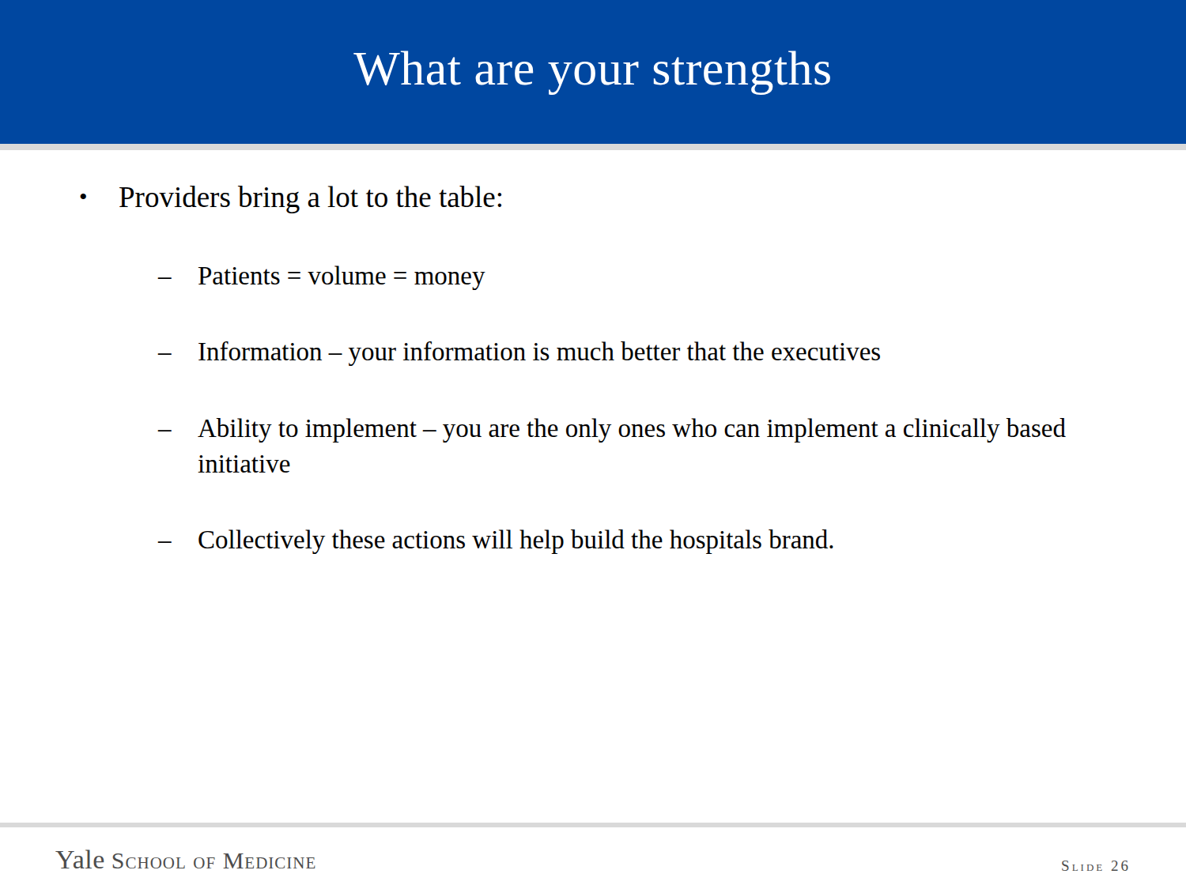What are your strengths
• Providers bring a lot to the table:
–Patients = volume = money
–Information – your information is much better that the executives
–Ability to implement – you are the only ones who can implement a clinically based initiative
–Collectively these actions will help build the hospitals brand.
Yale School of Medicine
Slide 26